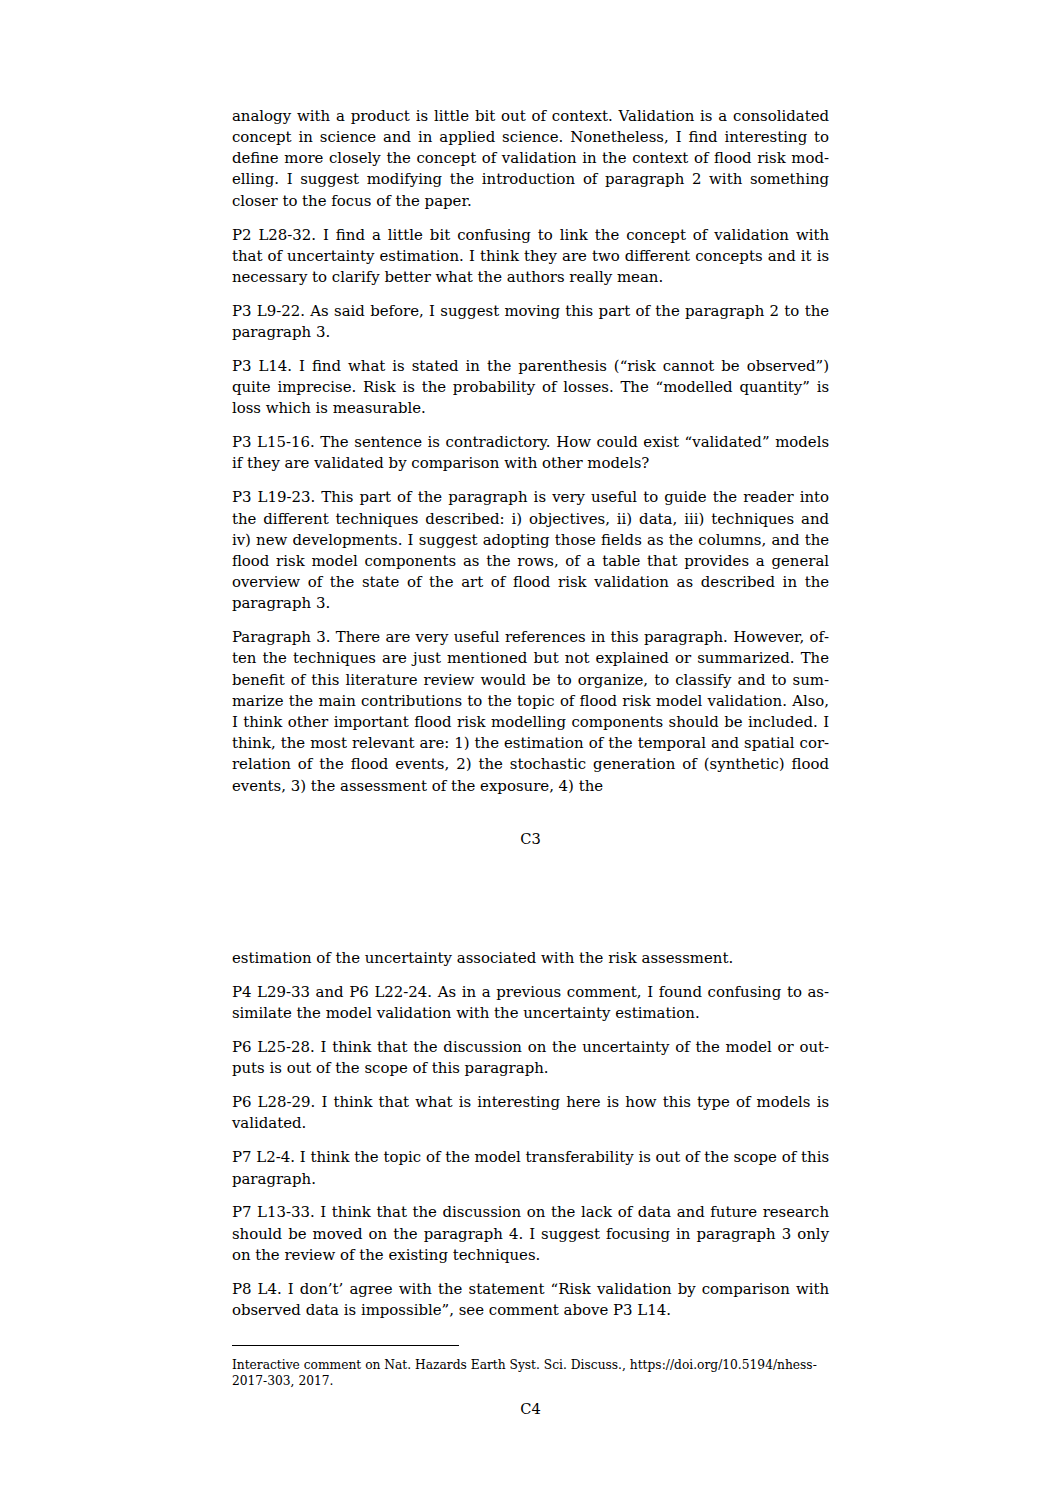analogy with a product is little bit out of context. Validation is a consolidated concept in science and in applied science. Nonetheless, I find interesting to define more closely the concept of validation in the context of flood risk modelling. I suggest modifying the introduction of paragraph 2 with something closer to the focus of the paper.
P2 L28-32. I find a little bit confusing to link the concept of validation with that of uncertainty estimation. I think they are two different concepts and it is necessary to clarify better what the authors really mean.
P3 L9-22. As said before, I suggest moving this part of the paragraph 2 to the paragraph 3.
P3 L14. I find what is stated in the parenthesis (“risk cannot be observed”) quite imprecise. Risk is the probability of losses. The “modelled quantity” is loss which is measurable.
P3 L15-16. The sentence is contradictory. How could exist “validated” models if they are validated by comparison with other models?
P3 L19-23. This part of the paragraph is very useful to guide the reader into the different techniques described: i) objectives, ii) data, iii) techniques and iv) new developments. I suggest adopting those fields as the columns, and the flood risk model components as the rows, of a table that provides a general overview of the state of the art of flood risk validation as described in the paragraph 3.
Paragraph 3. There are very useful references in this paragraph. However, often the techniques are just mentioned but not explained or summarized. The benefit of this literature review would be to organize, to classify and to summarize the main contributions to the topic of flood risk model validation. Also, I think other important flood risk modelling components should be included. I think, the most relevant are: 1) the estimation of the temporal and spatial correlation of the flood events, 2) the stochastic generation of (synthetic) flood events, 3) the assessment of the exposure, 4) the
C3
estimation of the uncertainty associated with the risk assessment.
P4 L29-33 and P6 L22-24. As in a previous comment, I found confusing to assimilate the model validation with the uncertainty estimation.
P6 L25-28. I think that the discussion on the uncertainty of the model or outputs is out of the scope of this paragraph.
P6 L28-29. I think that what is interesting here is how this type of models is validated.
P7 L2-4. I think the topic of the model transferability is out of the scope of this paragraph.
P7 L13-33. I think that the discussion on the lack of data and future research should be moved on the paragraph 4. I suggest focusing in paragraph 3 only on the review of the existing techniques.
P8 L4. I don’t’ agree with the statement “Risk validation by comparison with observed data is impossible”, see comment above P3 L14.
Interactive comment on Nat. Hazards Earth Syst. Sci. Discuss., https://doi.org/10.5194/nhess-2017-303, 2017.
C4